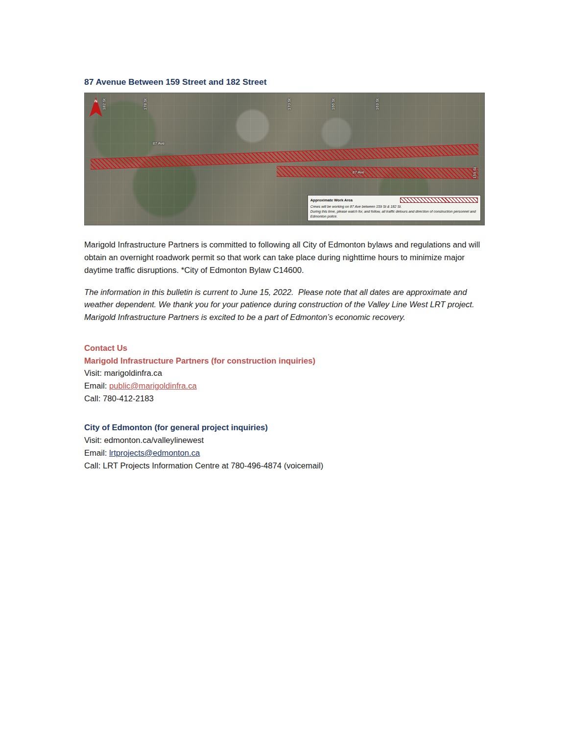87 Avenue Between 159 Street and 182 Street
N
182 St 178 St 170 St 166 St 163 St 159 St 87 Ave 87 Ave
Approximate Work Area
Crews will be working on 87 Ave between 159 St & 182 St.
During this time, please watch for, and follow, all traffic detours and direction of construction personnel and Edmonton police.
Marigold Infrastructure Partners is committed to following all City of Edmonton bylaws and regulations and will obtain an overnight roadwork permit so that work can take place during nighttime hours to minimize major daytime traffic disruptions. *City of Edmonton Bylaw C14600.
The information in this bulletin is current to June 15, 2022. Please note that all dates are approximate and weather dependent. We thank you for your patience during construction of the Valley Line West LRT project. Marigold Infrastructure Partners is excited to be a part of Edmonton’s economic recovery.
Contact Us
Marigold Infrastructure Partners (for construction inquiries)
Visit: marigoldinfra.ca
Email: public@marigoldinfra.ca
Call: 780-412-2183
City of Edmonton (for general project inquiries)
Visit: edmonton.ca/valleylinewest
Email: lrtprojects@edmonton.ca
Call: LRT Projects Information Centre at 780-496-4874 (voicemail)